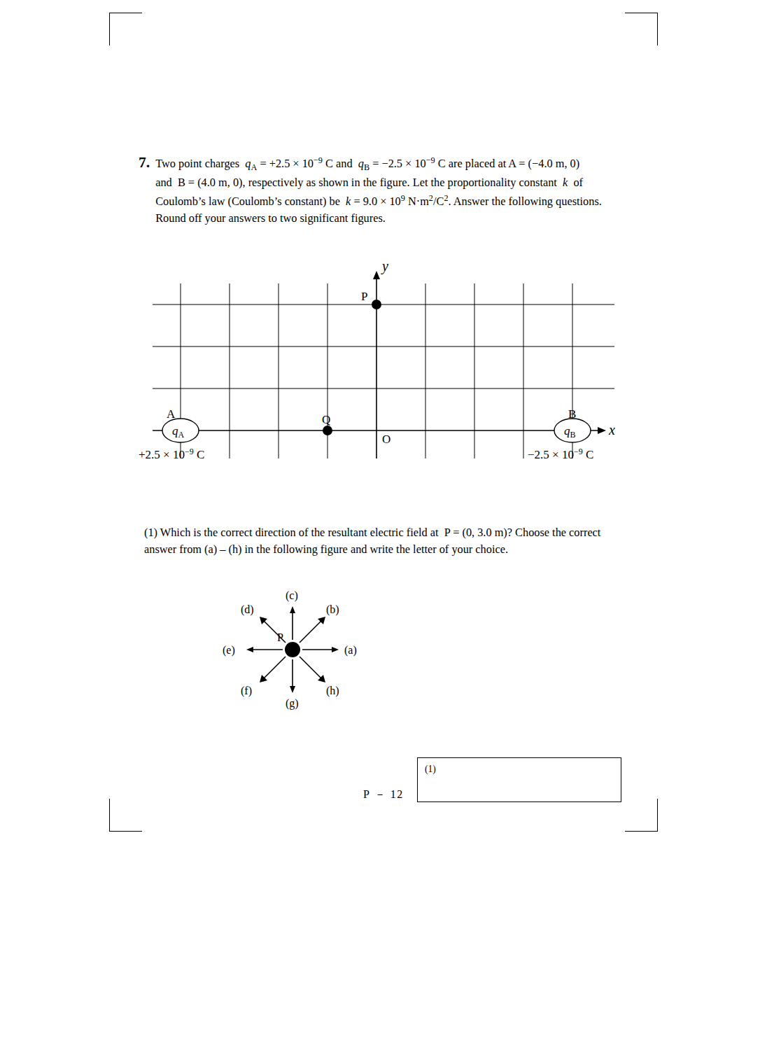7.
Two point charges qA = +2.5 × 10−9 C and qB = −2.5 × 10−9 C are placed at A = (−4.0 m, 0) and B = (4.0 m, 0), respectively as shown in the figure. Let the proportionality constant k of Coulomb’s law (Coulomb’s constant) be k = 9.0 × 109 N·m2/C2. Answer the following questions. Round off your answers to two significant figures.
y x O P Q qA A +2.5 × 10−9 C qB B −2.5 × 10−9 C
(1) Which is the correct direction of the resultant electric field at P = (0, 3.0 m)? Choose the correct answer from (a) – (h) in the following figure and write the letter of your choice.
P (a) (b) (c) (d) (e) (f) (g) (h)
(1)
P － 12